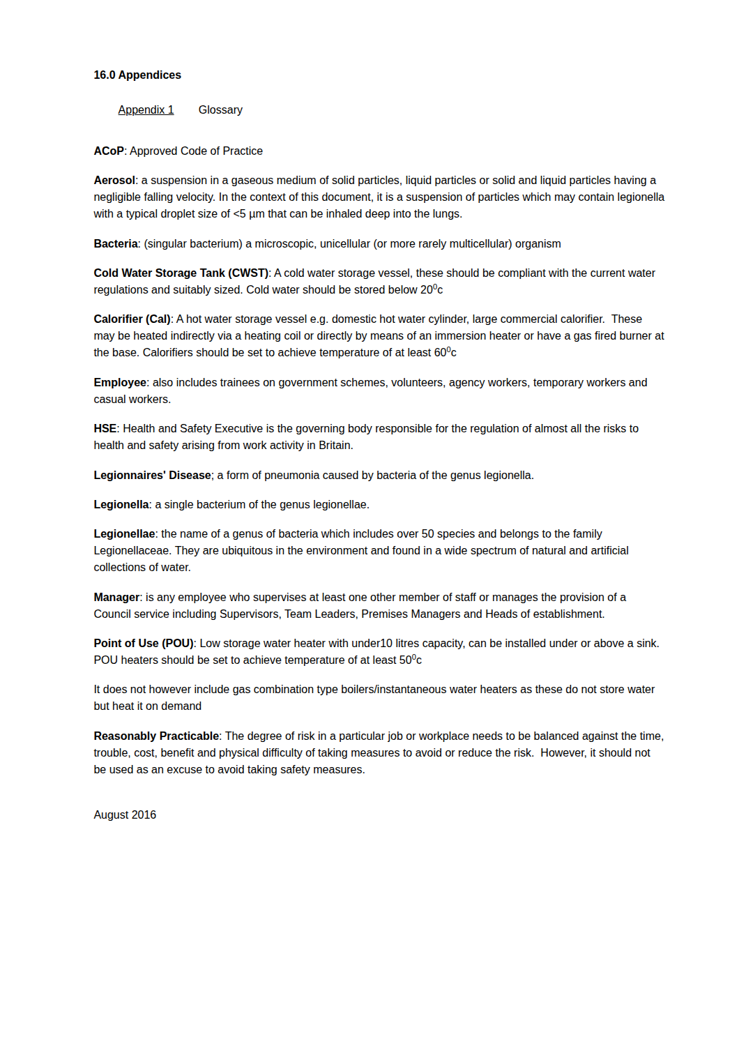16.0 Appendices
Appendix 1 Glossary
ACoP: Approved Code of Practice
Aerosol: a suspension in a gaseous medium of solid particles, liquid particles or solid and liquid particles having a negligible falling velocity. In the context of this document, it is a suspension of particles which may contain legionella with a typical droplet size of <5 µm that can be inhaled deep into the lungs.
Bacteria: (singular bacterium) a microscopic, unicellular (or more rarely multicellular) organism
Cold Water Storage Tank (CWST): A cold water storage vessel, these should be compliant with the current water regulations and suitably sized. Cold water should be stored below 200c
Calorifier (Cal): A hot water storage vessel e.g. domestic hot water cylinder, large commercial calorifier. These may be heated indirectly via a heating coil or directly by means of an immersion heater or have a gas fired burner at the base. Calorifiers should be set to achieve temperature of at least 600c
Employee: also includes trainees on government schemes, volunteers, agency workers, temporary workers and casual workers.
HSE: Health and Safety Executive is the governing body responsible for the regulation of almost all the risks to health and safety arising from work activity in Britain.
Legionnaires' Disease; a form of pneumonia caused by bacteria of the genus legionella.
Legionella: a single bacterium of the genus legionellae.
Legionellae: the name of a genus of bacteria which includes over 50 species and belongs to the family Legionellaceae. They are ubiquitous in the environment and found in a wide spectrum of natural and artificial collections of water.
Manager: is any employee who supervises at least one other member of staff or manages the provision of a Council service including Supervisors, Team Leaders, Premises Managers and Heads of establishment.
Point of Use (POU): Low storage water heater with under10 litres capacity, can be installed under or above a sink. POU heaters should be set to achieve temperature of at least 500c
It does not however include gas combination type boilers/instantaneous water heaters as these do not store water but heat it on demand
Reasonably Practicable: The degree of risk in a particular job or workplace needs to be balanced against the time, trouble, cost, benefit and physical difficulty of taking measures to avoid or reduce the risk. However, it should not be used as an excuse to avoid taking safety measures.
August 2016